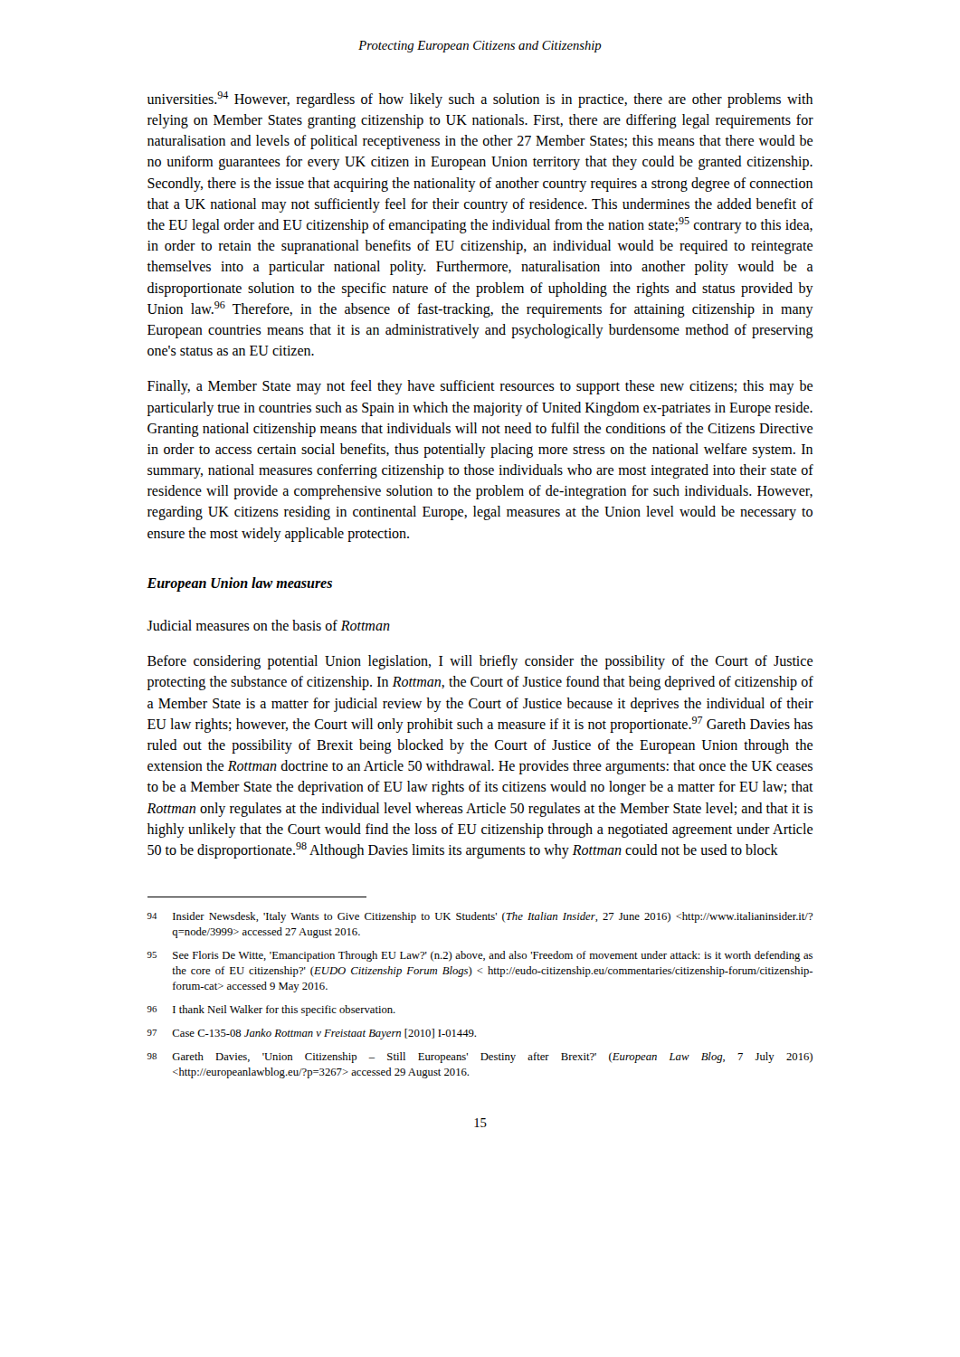Protecting European Citizens and Citizenship
universities.94 However, regardless of how likely such a solution is in practice, there are other problems with relying on Member States granting citizenship to UK nationals. First, there are differing legal requirements for naturalisation and levels of political receptiveness in the other 27 Member States; this means that there would be no uniform guarantees for every UK citizen in European Union territory that they could be granted citizenship. Secondly, there is the issue that acquiring the nationality of another country requires a strong degree of connection that a UK national may not sufficiently feel for their country of residence. This undermines the added benefit of the EU legal order and EU citizenship of emancipating the individual from the nation state;95 contrary to this idea, in order to retain the supranational benefits of EU citizenship, an individual would be required to reintegrate themselves into a particular national polity. Furthermore, naturalisation into another polity would be a disproportionate solution to the specific nature of the problem of upholding the rights and status provided by Union law.96 Therefore, in the absence of fast-tracking, the requirements for attaining citizenship in many European countries means that it is an administratively and psychologically burdensome method of preserving one's status as an EU citizen.
Finally, a Member State may not feel they have sufficient resources to support these new citizens; this may be particularly true in countries such as Spain in which the majority of United Kingdom ex-patriates in Europe reside. Granting national citizenship means that individuals will not need to fulfil the conditions of the Citizens Directive in order to access certain social benefits, thus potentially placing more stress on the national welfare system. In summary, national measures conferring citizenship to those individuals who are most integrated into their state of residence will provide a comprehensive solution to the problem of de-integration for such individuals. However, regarding UK citizens residing in continental Europe, legal measures at the Union level would be necessary to ensure the most widely applicable protection.
European Union law measures
Judicial measures on the basis of Rottman
Before considering potential Union legislation, I will briefly consider the possibility of the Court of Justice protecting the substance of citizenship. In Rottman, the Court of Justice found that being deprived of citizenship of a Member State is a matter for judicial review by the Court of Justice because it deprives the individual of their EU law rights; however, the Court will only prohibit such a measure if it is not proportionate.97 Gareth Davies has ruled out the possibility of Brexit being blocked by the Court of Justice of the European Union through the extension the Rottman doctrine to an Article 50 withdrawal. He provides three arguments: that once the UK ceases to be a Member State the deprivation of EU law rights of its citizens would no longer be a matter for EU law; that Rottman only regulates at the individual level whereas Article 50 regulates at the Member State level; and that it is highly unlikely that the Court would find the loss of EU citizenship through a negotiated agreement under Article 50 to be disproportionate.98 Although Davies limits its arguments to why Rottman could not be used to block
94 Insider Newsdesk, 'Italy Wants to Give Citizenship to UK Students' (The Italian Insider, 27 June 2016) <http://www.italianinsider.it/?q=node/3999> accessed 27 August 2016.
95 See Floris De Witte, 'Emancipation Through EU Law?' (n.2) above, and also 'Freedom of movement under attack: is it worth defending as the core of EU citizenship?' (EUDO Citizenship Forum Blogs) < http://eudo-citizenship.eu/commentaries/citizenship-forum/citizenship-forum-cat> accessed 9 May 2016.
96 I thank Neil Walker for this specific observation.
97 Case C-135-08 Janko Rottman v Freistaat Bayern [2010] I-01449.
98 Gareth Davies, 'Union Citizenship – Still Europeans' Destiny after Brexit?' (European Law Blog, 7 July 2016) <http://europeanlawblog.eu/?p=3267> accessed 29 August 2016.
15